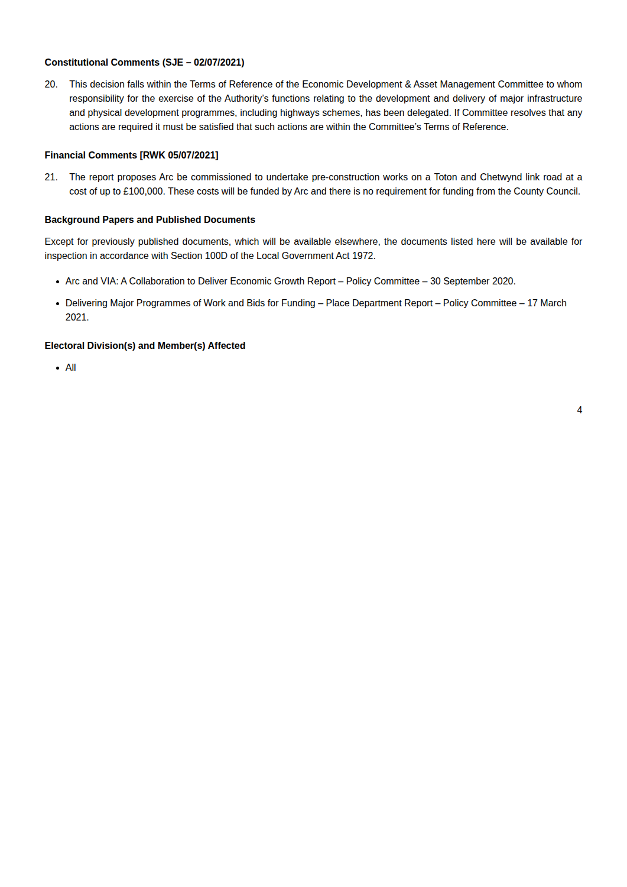Constitutional Comments (SJE – 02/07/2021)
20. This decision falls within the Terms of Reference of the Economic Development & Asset Management Committee to whom responsibility for the exercise of the Authority’s functions relating to the development and delivery of major infrastructure and physical development programmes, including highways schemes, has been delegated. If Committee resolves that any actions are required it must be satisfied that such actions are within the Committee’s Terms of Reference.
Financial Comments [RWK 05/07/2021]
21. The report proposes Arc be commissioned to undertake pre-construction works on a Toton and Chetwynd link road at a cost of up to £100,000. These costs will be funded by Arc and there is no requirement for funding from the County Council.
Background Papers and Published Documents
Except for previously published documents, which will be available elsewhere, the documents listed here will be available for inspection in accordance with Section 100D of the Local Government Act 1972.
Arc and VIA: A Collaboration to Deliver Economic Growth Report – Policy Committee – 30 September 2020.
Delivering Major Programmes of Work and Bids for Funding – Place Department Report – Policy Committee – 17 March 2021.
Electoral Division(s) and Member(s) Affected
All
4